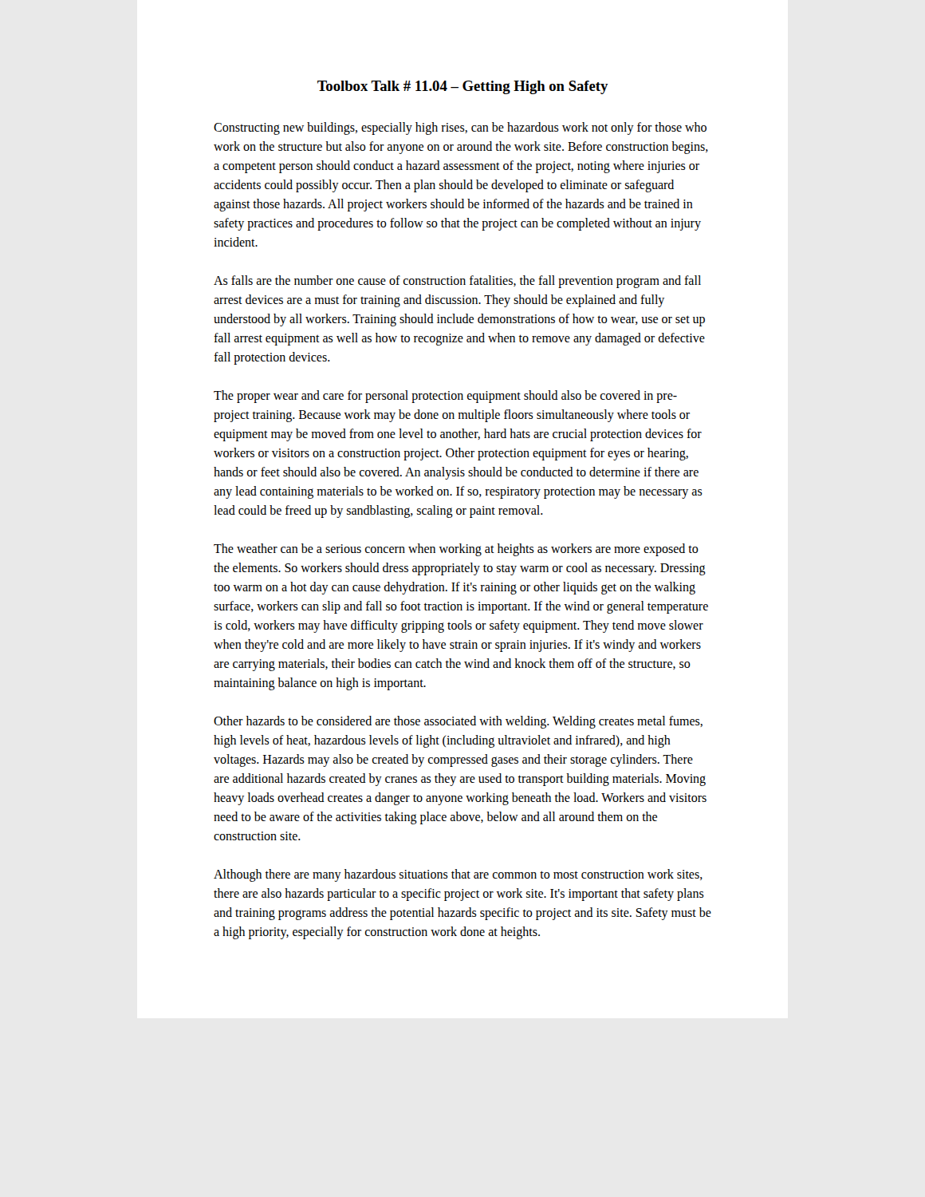Toolbox Talk # 11.04 – Getting High on Safety
Constructing new buildings, especially high rises, can be hazardous work not only for those who work on the structure but also for anyone on or around the work site. Before construction begins, a competent person should conduct a hazard assessment of the project, noting where injuries or accidents could possibly occur. Then a plan should be developed to eliminate or safeguard against those hazards. All project workers should be informed of the hazards and be trained in safety practices and procedures to follow so that the project can be completed without an injury incident.
As falls are the number one cause of construction fatalities, the fall prevention program and fall arrest devices are a must for training and discussion. They should be explained and fully understood by all workers. Training should include demonstrations of how to wear, use or set up fall arrest equipment as well as how to recognize and when to remove any damaged or defective fall protection devices.
The proper wear and care for personal protection equipment should also be covered in pre-project training. Because work may be done on multiple floors simultaneously where tools or equipment may be moved from one level to another, hard hats are crucial protection devices for workers or visitors on a construction project. Other protection equipment for eyes or hearing, hands or feet should also be covered. An analysis should be conducted to determine if there are any lead containing materials to be worked on. If so, respiratory protection may be necessary as lead could be freed up by sandblasting, scaling or paint removal.
The weather can be a serious concern when working at heights as workers are more exposed to the elements. So workers should dress appropriately to stay warm or cool as necessary. Dressing too warm on a hot day can cause dehydration. If it's raining or other liquids get on the walking surface, workers can slip and fall so foot traction is important. If the wind or general temperature is cold, workers may have difficulty gripping tools or safety equipment. They tend move slower when they're cold and are more likely to have strain or sprain injuries. If it's windy and workers are carrying materials, their bodies can catch the wind and knock them off of the structure, so maintaining balance on high is important.
Other hazards to be considered are those associated with welding. Welding creates metal fumes, high levels of heat, hazardous levels of light (including ultraviolet and infrared), and high voltages. Hazards may also be created by compressed gases and their storage cylinders. There are additional hazards created by cranes as they are used to transport building materials. Moving heavy loads overhead creates a danger to anyone working beneath the load. Workers and visitors need to be aware of the activities taking place above, below and all around them on the construction site.
Although there are many hazardous situations that are common to most construction work sites, there are also hazards particular to a specific project or work site. It's important that safety plans and training programs address the potential hazards specific to project and its site. Safety must be a high priority, especially for construction work done at heights.